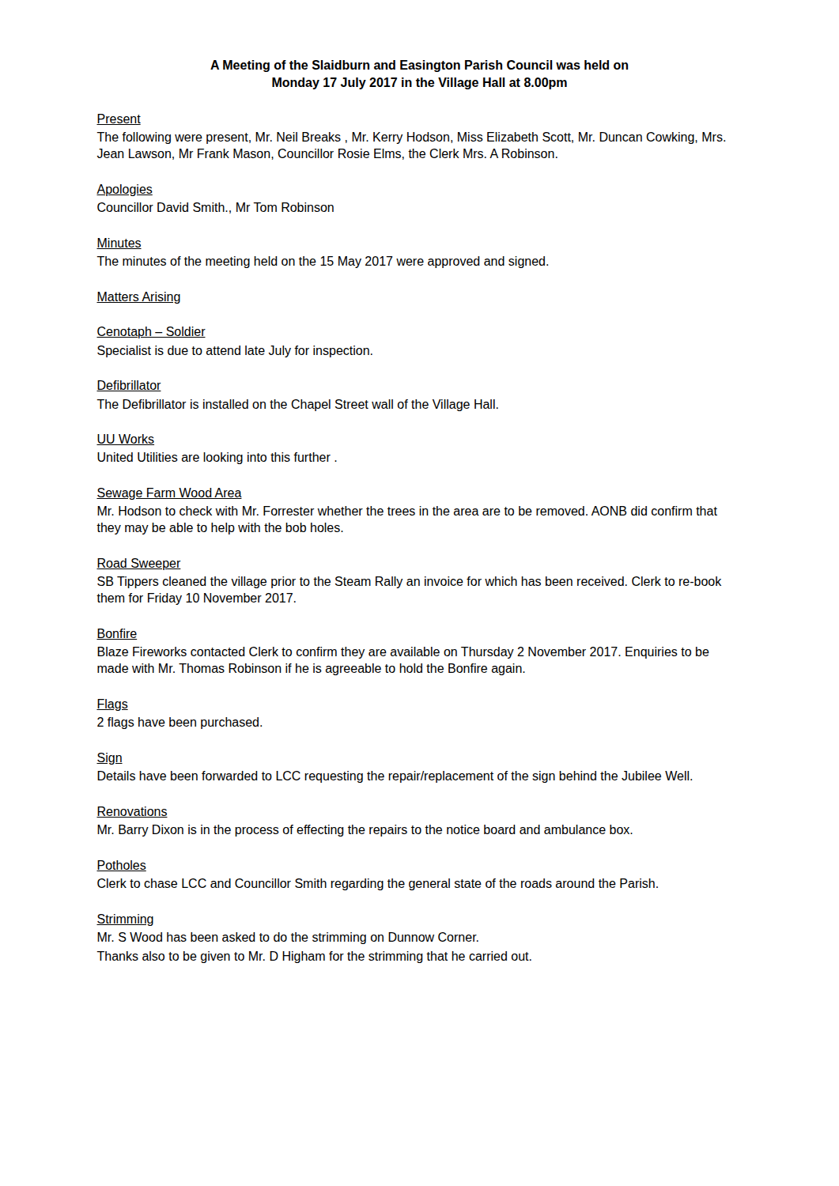A Meeting of the Slaidburn and Easington Parish Council was held on
Monday 17 July 2017 in the Village Hall at 8.00pm
Present
The following were present, Mr. Neil Breaks , Mr. Kerry Hodson, Miss Elizabeth Scott, Mr. Duncan Cowking, Mrs. Jean Lawson, Mr Frank Mason, Councillor Rosie Elms, the Clerk Mrs. A Robinson.
Apologies
Councillor David Smith., Mr Tom Robinson
Minutes
The minutes of the meeting held on the 15 May 2017 were approved and signed.
Matters Arising
Cenotaph – Soldier
Specialist is due to attend late July for inspection.
Defibrillator
The Defibrillator is installed on the Chapel Street wall of the Village Hall.
UU Works
United Utilities are looking into this further .
Sewage Farm Wood Area
Mr. Hodson to check with Mr. Forrester whether the trees in the area are to be removed. AONB did confirm that they may be able to help with the bob holes.
Road Sweeper
SB Tippers cleaned the village prior to the Steam Rally an invoice for which has been received. Clerk to re-book them for Friday 10 November 2017.
Bonfire
Blaze Fireworks contacted Clerk to confirm they are available on Thursday 2 November 2017. Enquiries to be made with Mr. Thomas Robinson if he is agreeable to hold the Bonfire again.
Flags
2 flags have been purchased.
Sign
Details have been forwarded to LCC requesting the repair/replacement of the sign behind the Jubilee Well.
Renovations
Mr. Barry Dixon is in the process of effecting the repairs to the notice board and ambulance box.
Potholes
Clerk to chase LCC and Councillor Smith regarding the general state of the roads around the Parish.
Strimming
Mr. S Wood has been asked to do the strimming on Dunnow Corner.
Thanks also to be given to Mr. D Higham for the strimming that he carried out.